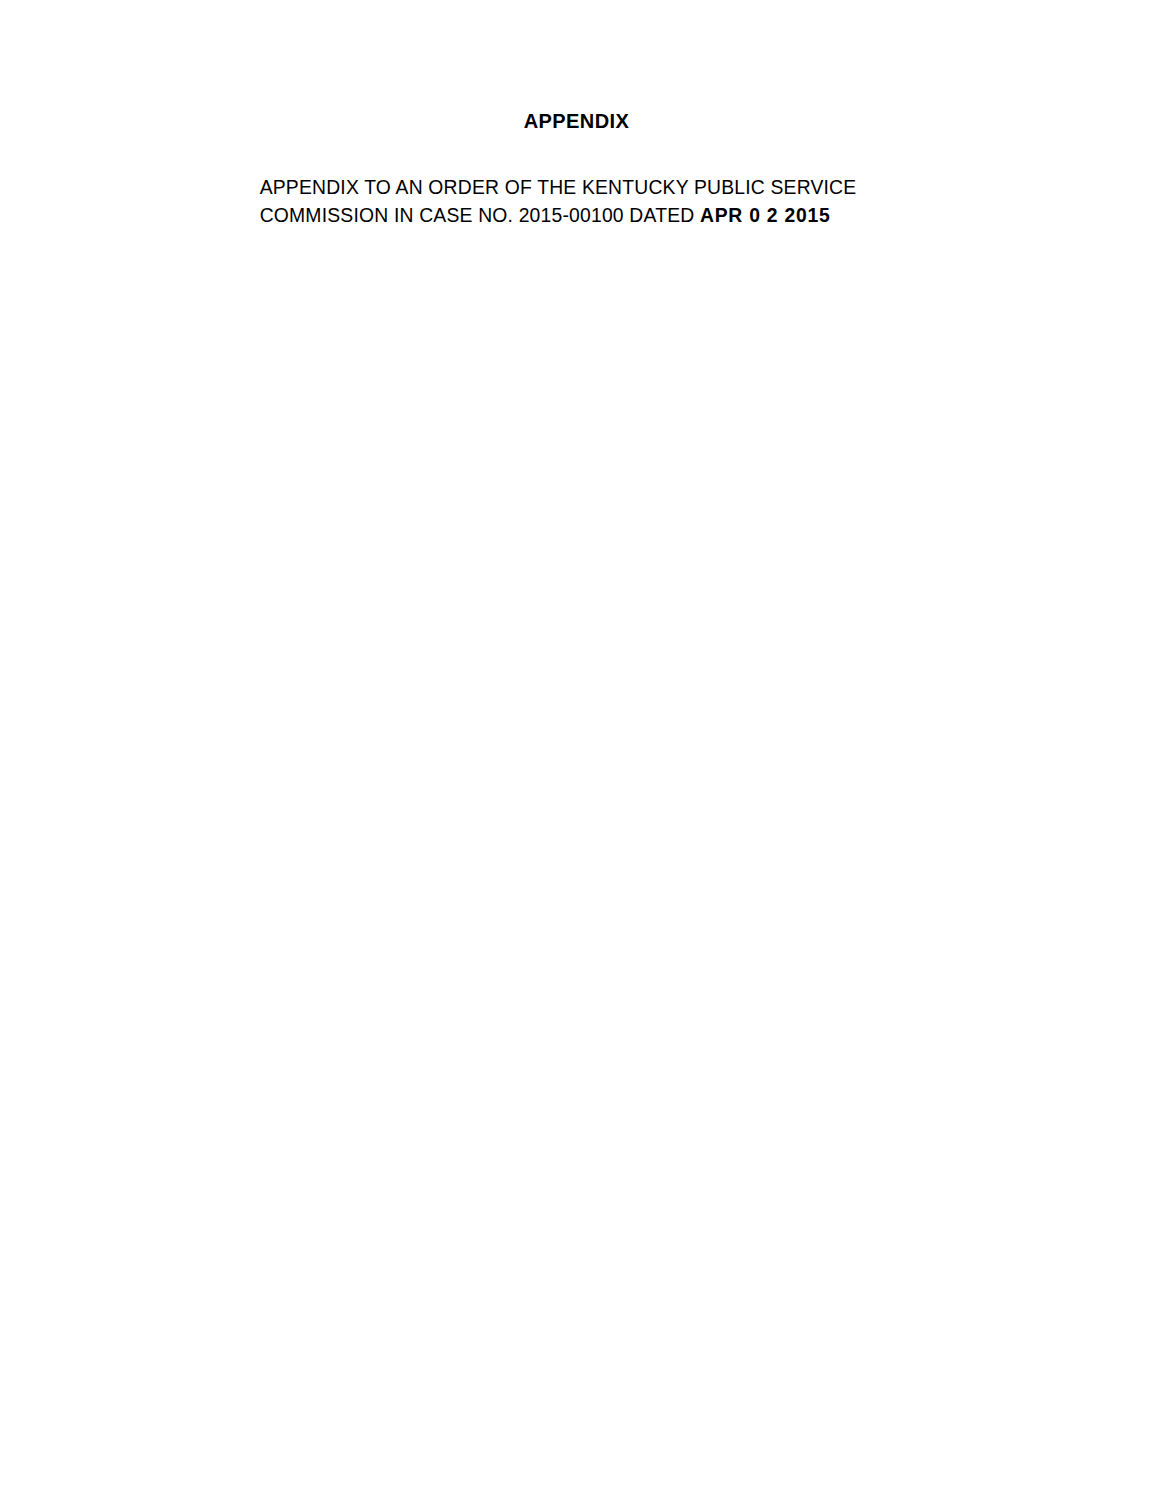APPENDIX
APPENDIX TO AN ORDER OF THE KENTUCKY PUBLIC SERVICE COMMISSION IN CASE NO. 2015-00100 DATED APR 0 2 2015